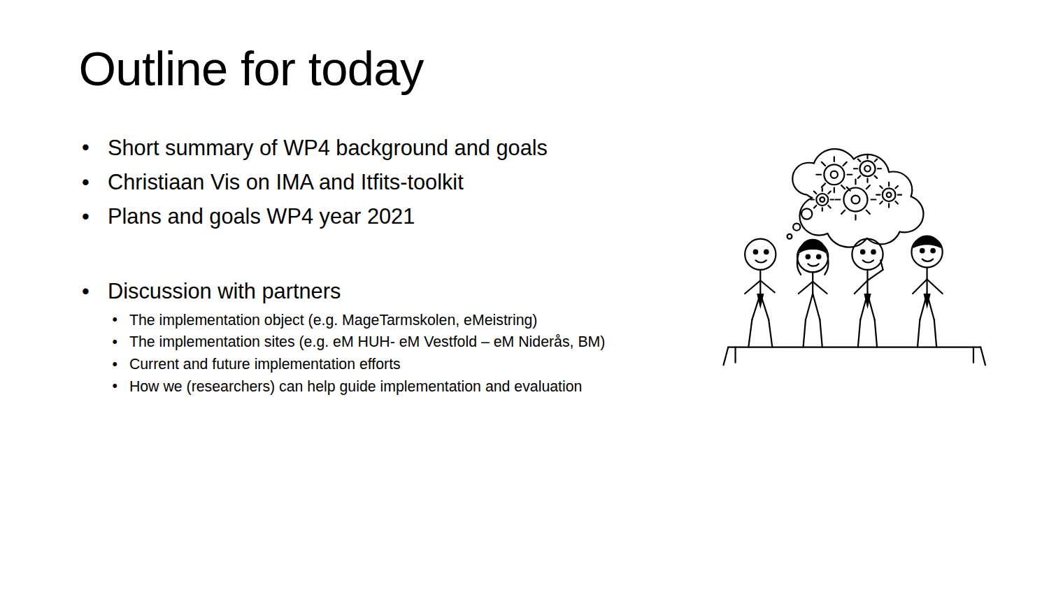Outline for today
Short summary of WP4 background and goals
Christiaan Vis on IMA and Itfits-toolkit
Plans and goals WP4 year 2021
Discussion with partners
The implementation object (e.g. MageTarmskolen, eMeistring)
The implementation sites (e.g. eM HUH- eM Vestfold – eM Niderås, BM)
Current and future implementation efforts
How we (researchers) can help guide implementation and evaluation